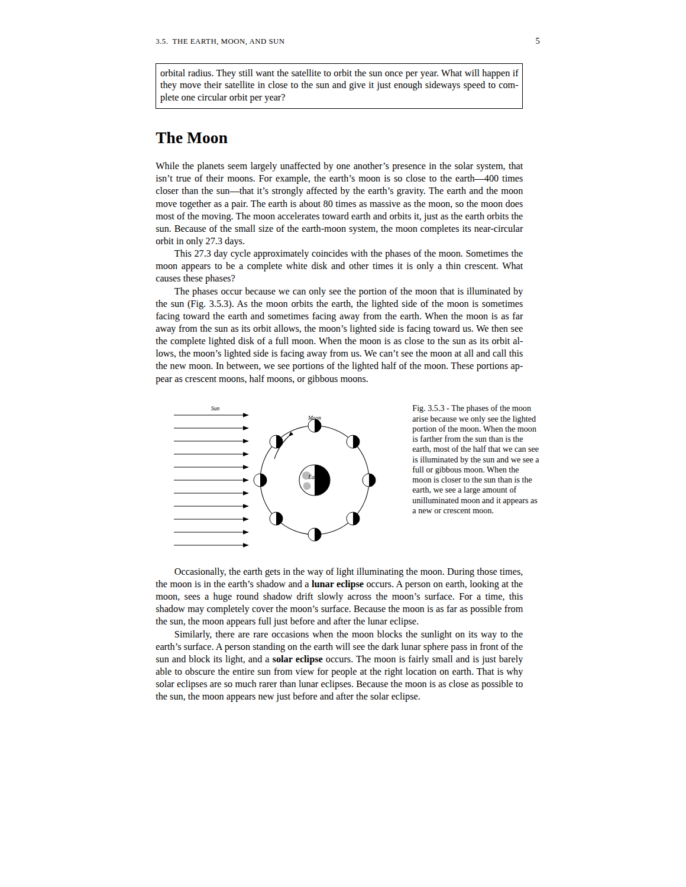3.5. The Earth, Moon, and Sun
5
orbital radius. They still want the satellite to orbit the sun once per year. What will happen if they move their satellite in close to the sun and give it just enough sideways speed to complete one circular orbit per year?
The Moon
While the planets seem largely unaffected by one another’s presence in the solar system, that isn’t true of their moons. For example, the earth’s moon is so close to the earth—400 times closer than the sun—that it’s strongly affected by the earth’s gravity. The earth and the moon move together as a pair. The earth is about 80 times as massive as the moon, so the moon does most of the moving. The moon accelerates toward earth and orbits it, just as the earth orbits the sun. Because of the small size of the earth-moon system, the moon completes its near-circular orbit in only 27.3 days.
This 27.3 day cycle approximately coincides with the phases of the moon. Sometimes the moon appears to be a complete white disk and other times it is only a thin crescent. What causes these phases?
The phases occur because we can only see the portion of the moon that is illuminated by the sun (Fig. 3.5.3). As the moon orbits the earth, the lighted side of the moon is sometimes facing toward the earth and sometimes facing away from the earth. When the moon is as far away from the sun as its orbit allows, the moon’s lighted side is facing toward us. We then see the complete lighted disk of a full moon. When the moon is as close to the sun as its orbit allows, the moon’s lighted side is facing away from us. We can’t see the moon at all and call this the new moon. In between, we see portions of the lighted half of the moon. These portions appear as crescent moons, half moons, or gibbous moons.
Sun Earth Moon
Fig. 3.5.3 - The phases of the moon arise because we only see the lighted portion of the moon. When the moon is farther from the sun than is the earth, most of the half that we can see is illuminated by the sun and we see a full or gibbous moon. When the moon is closer to the sun than is the earth, we see a large amount of unilluminated moon and it appears as a new or crescent moon.
Occasionally, the earth gets in the way of light illuminating the moon. During those times, the moon is in the earth’s shadow and a lunar eclipse occurs. A person on earth, looking at the moon, sees a huge round shadow drift slowly across the moon’s surface. For a time, this shadow may completely cover the moon’s surface. Because the moon is as far as possible from the sun, the moon appears full just before and after the lunar eclipse.
Similarly, there are rare occasions when the moon blocks the sunlight on its way to the earth’s surface. A person standing on the earth will see the dark lunar sphere pass in front of the sun and block its light, and a solar eclipse occurs. The moon is fairly small and is just barely able to obscure the entire sun from view for people at the right location on earth. That is why solar eclipses are so much rarer than lunar eclipses. Because the moon is as close as possible to the sun, the moon appears new just before and after the solar eclipse.